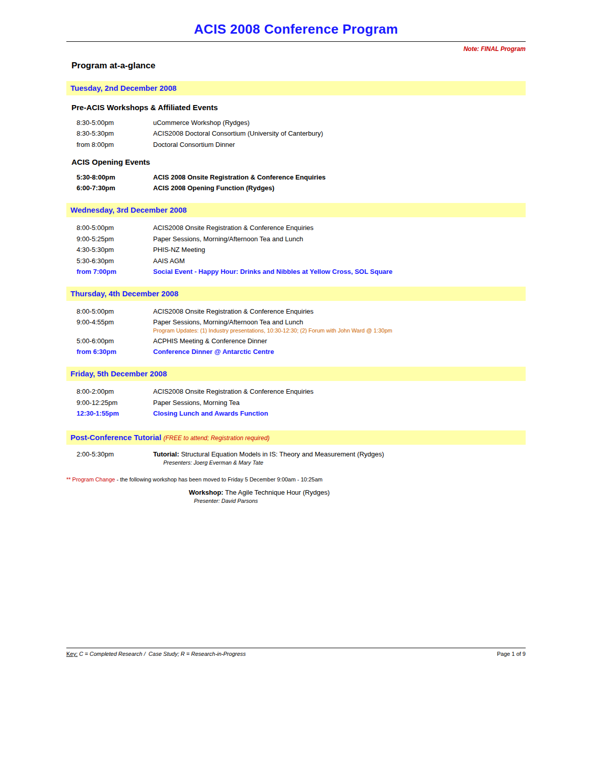ACIS 2008 Conference Program
Note: FINAL Program
Program at-a-glance
Tuesday, 2nd December 2008
Pre-ACIS Workshops & Affiliated Events
| 8:30-5:00pm | uCommerce Workshop (Rydges) |
| 8:30-5:30pm | ACIS2008 Doctoral Consortium (University of Canterbury) |
| from 8:00pm | Doctoral Consortium Dinner |
ACIS Opening Events
| 5:30-8:00pm | ACIS 2008 Onsite Registration & Conference Enquiries |
| 6:00-7:30pm | ACIS 2008 Opening Function (Rydges) |
Wednesday, 3rd December 2008
| 8:00-5:00pm | ACIS2008 Onsite Registration & Conference Enquiries |
| 9:00-5:25pm | Paper Sessions, Morning/Afternoon Tea and Lunch |
| 4:30-5:30pm | PHIS-NZ Meeting |
| 5:30-6:30pm | AAIS AGM |
| from 7:00pm | Social Event - Happy Hour: Drinks and Nibbles at Yellow Cross, SOL Square |
Thursday, 4th December 2008
| 8:00-5:00pm | ACIS2008 Onsite Registration & Conference Enquiries |
| 9:00-4:55pm | Paper Sessions, Morning/Afternoon Tea and Lunch Program Updates: (1) Industry presentations, 10:30-12:30; (2) Forum with John Ward @ 1:30pm |
| 5:00-6:00pm | ACPHIS Meeting & Conference Dinner |
| from 6:30pm | Conference Dinner @ Antarctic Centre |
Friday, 5th December 2008
| 8:00-2:00pm | ACIS2008 Onsite Registration & Conference Enquiries |
| 9:00-12:25pm | Paper Sessions, Morning Tea |
| 12:30-1:55pm | Closing Lunch and Awards Function |
Post-Conference Tutorial (FREE to attend; Registration required)
2:00-5:30pm
Tutorial: Structural Equation Models in IS: Theory and Measurement (Rydges)
Presenters: Joerg Everman & Mary Tate
** Program Change - the following workshop has been moved to Friday 5 December 9:00am - 10:25am
Workshop: The Agile Technique Hour (Rydges)
Presenter: David Parsons
Key: C = Completed Research / Case Study; R = Research-in-Progress
Page 1 of 9